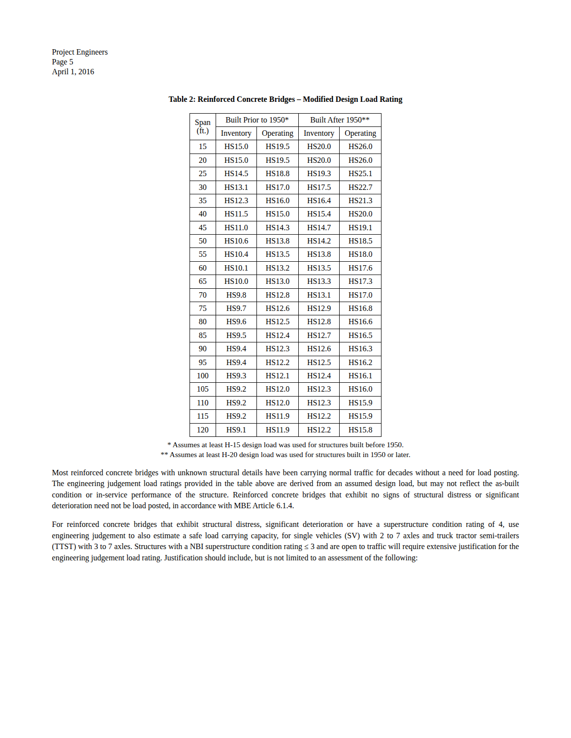Project Engineers
Page 5
April 1, 2016
Table 2: Reinforced Concrete Bridges – Modified Design Load Rating
| Span (ft.) | Built Prior to 1950* | Built After 1950** |
| --- | --- | --- |
| Inventory | Operating | Inventory | Operating |
| 15 | HS15.0 | HS19.5 | HS20.0 | HS26.0 |
| 20 | HS15.0 | HS19.5 | HS20.0 | HS26.0 |
| 25 | HS14.5 | HS18.8 | HS19.3 | HS25.1 |
| 30 | HS13.1 | HS17.0 | HS17.5 | HS22.7 |
| 35 | HS12.3 | HS16.0 | HS16.4 | HS21.3 |
| 40 | HS11.5 | HS15.0 | HS15.4 | HS20.0 |
| 45 | HS11.0 | HS14.3 | HS14.7 | HS19.1 |
| 50 | HS10.6 | HS13.8 | HS14.2 | HS18.5 |
| 55 | HS10.4 | HS13.5 | HS13.8 | HS18.0 |
| 60 | HS10.1 | HS13.2 | HS13.5 | HS17.6 |
| 65 | HS10.0 | HS13.0 | HS13.3 | HS17.3 |
| 70 | HS9.8 | HS12.8 | HS13.1 | HS17.0 |
| 75 | HS9.7 | HS12.6 | HS12.9 | HS16.8 |
| 80 | HS9.6 | HS12.5 | HS12.8 | HS16.6 |
| 85 | HS9.5 | HS12.4 | HS12.7 | HS16.5 |
| 90 | HS9.4 | HS12.3 | HS12.6 | HS16.3 |
| 95 | HS9.4 | HS12.2 | HS12.5 | HS16.2 |
| 100 | HS9.3 | HS12.1 | HS12.4 | HS16.1 |
| 105 | HS9.2 | HS12.0 | HS12.3 | HS16.0 |
| 110 | HS9.2 | HS12.0 | HS12.3 | HS15.9 |
| 115 | HS9.2 | HS11.9 | HS12.2 | HS15.9 |
| 120 | HS9.1 | HS11.9 | HS12.2 | HS15.8 |
* Assumes at least H-15 design load was used for structures built before 1950.
** Assumes at least H-20 design load was used for structures built in 1950 or later.
Most reinforced concrete bridges with unknown structural details have been carrying normal traffic for decades without a need for load posting. The engineering judgement load ratings provided in the table above are derived from an assumed design load, but may not reflect the as-built condition or in-service performance of the structure. Reinforced concrete bridges that exhibit no signs of structural distress or significant deterioration need not be load posted, in accordance with MBE Article 6.1.4.
For reinforced concrete bridges that exhibit structural distress, significant deterioration or have a superstructure condition rating of 4, use engineering judgement to also estimate a safe load carrying capacity, for single vehicles (SV) with 2 to 7 axles and truck tractor semi-trailers (TTST) with 3 to 7 axles. Structures with a NBI superstructure condition rating ≤ 3 and are open to traffic will require extensive justification for the engineering judgement load rating. Justification should include, but is not limited to an assessment of the following: